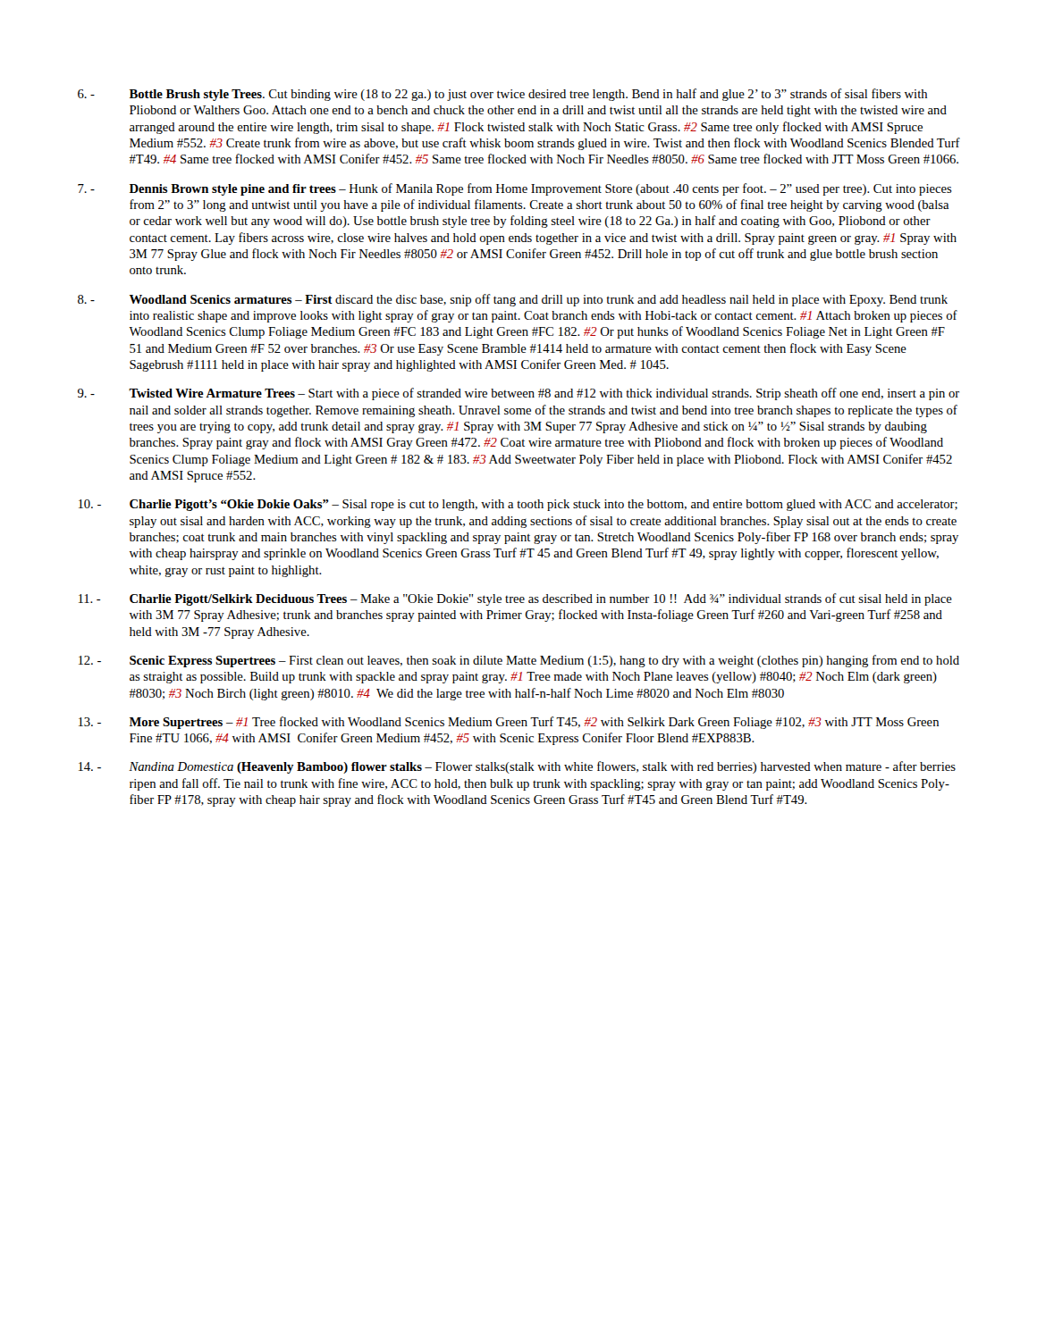| 6. - | Bottle Brush style Trees . Cut binding wire (18 to 22 ga.) to just over twice desired tree length. Bend in half and glue 2’ to 3” strands of sisal fibers with Pliobond or Walthers Goo. Attach one end to a bench and chuck the other end in a drill and twist until all the strands are held tight with the twisted wire and arranged around the entire wire length, trim sisal to shape. #1 Flock twisted stalk with Noch Static Grass. #2 Same tree only flocked with AMSI Spruce Medium #552. #3 Create trunk from wire as above, but use craft whisk boom strands glued in wire. Twist and then flock with Woodland Scenics Blended Turf #T49. #4 Same tree flocked with AMSI Conifer #452. #5 Same tree flocked with Noch Fir Needles #8050. #6 Same tree flocked with JTT Moss Green #1066. |
| 7. - | Dennis Brown style pine and fir trees – Hunk of Manila Rope from Home Improvement Store (about .40 cents per foot. – 2” used per tree). Cut into pieces from 2” to 3” long and untwist until you have a pile of individual filaments. Create a short trunk about 50 to 60% of final tree height by carving wood (balsa or cedar work well but any wood will do). Use bottle brush style tree by folding steel wire (18 to 22 Ga.) in half and coating with Goo, Pliobond or other contact cement. Lay fibers across wire, close wire halves and hold open ends together in a vice and twist with a drill. Spray paint green or gray. #1 Spray with 3M 77 Spray Glue and flock with Noch Fir Needles #8050 #2 or AMSI Conifer Green #452. Drill hole in top of cut off trunk and glue bottle brush section onto trunk. |
| 8. - | Woodland Scenics armatures – First discard the disc base, snip off tang and drill up into trunk and add headless nail held in place with Epoxy. Bend trunk into realistic shape and improve looks with light spray of gray or tan paint. Coat branch ends with Hobi-tack or contact cement. #1 Attach broken up pieces of Woodland Scenics Clump Foliage Medium Green #FC 183 and Light Green #FC 182. #2 Or put hunks of Woodland Scenics Foliage Net in Light Green #F 51 and Medium Green #F 52 over branches. #3 Or use Easy Scene Bramble #1414 held to armature with contact cement then flock with Easy Scene Sagebrush #1111 held in place with hair spray and highlighted with AMSI Conifer Green Med. # 1045. |
| 9. - | Twisted Wire Armature Trees – Start with a piece of stranded wire between #8 and #12 with thick individual strands. Strip sheath off one end, insert a pin or nail and solder all strands together. Remove remaining sheath. Unravel some of the strands and twist and bend into tree branch shapes to replicate the types of trees you are trying to copy, add trunk detail and spray gray. #1 Spray with 3M Super 77 Spray Adhesive and stick on ¼” to ½” Sisal strands by daubing branches. Spray paint gray and flock with AMSI Gray Green #472. #2 Coat wire armature tree with Pliobond and flock with broken up pieces of Woodland Scenics Clump Foliage Medium and Light Green # 182 & # 183. #3 Add Sweetwater Poly Fiber held in place with Pliobond. Flock with AMSI Conifer #452 and AMSI Spruce #552. |
| 10. - | Charlie Pigott’s “Okie Dokie Oaks” – Sisal rope is cut to length, with a tooth pick stuck into the bottom, and entire bottom glued with ACC and accelerator; splay out sisal and harden with ACC, working way up the trunk, and adding sections of sisal to create additional branches. Splay sisal out at the ends to create branches; coat trunk and main branches with vinyl spackling and spray paint gray or tan. Stretch Woodland Scenics Poly-fiber FP 168 over branch ends; spray with cheap hairspray and sprinkle on Woodland Scenics Green Grass Turf #T 45 and Green Blend Turf #T 49, spray lightly with copper, florescent yellow, white, gray or rust paint to highlight. |
| 11. - | Charlie Pigott/Selkirk Deciduous Trees – Make a "Okie Dokie" style tree as described in number 10 !! Add ¾” individual strands of cut sisal held in place with 3M 77 Spray Adhesive; trunk and branches spray painted with Primer Gray; flocked with Insta-foliage Green Turf #260 and Vari-green Turf #258 and held with 3M -77 Spray Adhesive. |
| 12. - | Scenic Express Supertrees – First clean out leaves, then soak in dilute Matte Medium (1:5), hang to dry with a weight (clothes pin) hanging from end to hold as straight as possible. Build up trunk with spackle and spray paint gray. #1 Tree made with Noch Plane leaves (yellow) #8040; #2 Noch Elm (dark green) #8030; #3 Noch Birch (light green) #8010. #4 We did the large tree with half-n-half Noch Lime #8020 and Noch Elm #8030 |
| 13. - | More Supertrees – #1 Tree flocked with Woodland Scenics Medium Green Turf T45, #2 with Selkirk Dark Green Foliage #102, #3 with JTT Moss Green Fine #TU 1066, #4 with AMSI Conifer Green Medium #452, #5 with Scenic Express Conifer Floor Blend #EXP883B. |
| 14. - | Nandina Domestica (Heavenly Bamboo) flower stalks – Flower stalks(stalk with white flowers, stalk with red berries) harvested when mature - after berries ripen and fall off. Tie nail to trunk with fine wire, ACC to hold, then bulk up trunk with spackling; spray with gray or tan paint; add Woodland Scenics Poly-fiber FP #178, spray with cheap hair spray and flock with Woodland Scenics Green Grass Turf #T45 and Green Blend Turf #T49. |